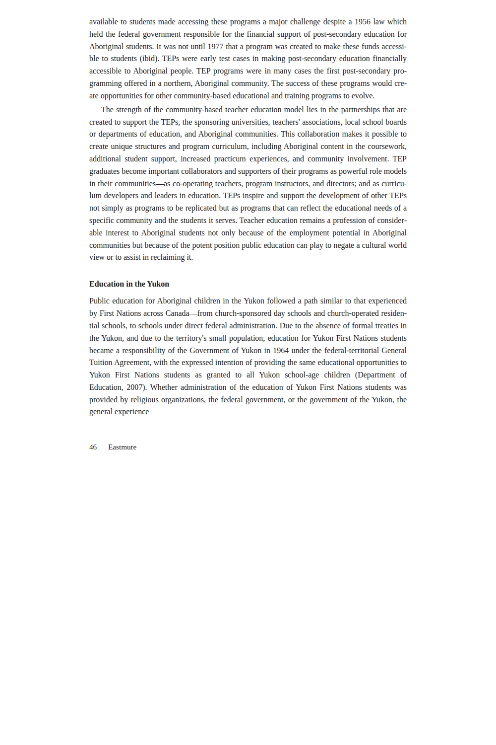available to students made accessing these programs a major challenge despite a 1956 law which held the federal government responsible for the financial support of post-secondary education for Aboriginal students. It was not until 1977 that a program was created to make these funds accessible to students (ibid). TEPs were early test cases in making post-secondary education financially accessible to Aboriginal people. TEP programs were in many cases the first post-secondary programming offered in a northern, Aboriginal community. The success of these programs would create opportunities for other community-based educational and training programs to evolve.
The strength of the community-based teacher education model lies in the partnerships that are created to support the TEPs, the sponsoring universities, teachers' associations, local school boards or departments of education, and Aboriginal communities. This collaboration makes it possible to create unique structures and program curriculum, including Aboriginal content in the coursework, additional student support, increased practicum experiences, and community involvement. TEP graduates become important collaborators and supporters of their programs as powerful role models in their communities—as co-operating teachers, program instructors, and directors; and as curriculum developers and leaders in education. TEPs inspire and support the development of other TEPs not simply as programs to be replicated but as programs that can reflect the educational needs of a specific community and the students it serves. Teacher education remains a profession of considerable interest to Aboriginal students not only because of the employment potential in Aboriginal communities but because of the potent position public education can play to negate a cultural world view or to assist in reclaiming it.
Education in the Yukon
Public education for Aboriginal children in the Yukon followed a path similar to that experienced by First Nations across Canada—from church-sponsored day schools and church-operated residential schools, to schools under direct federal administration. Due to the absence of formal treaties in the Yukon, and due to the territory's small population, education for Yukon First Nations students became a responsibility of the Government of Yukon in 1964 under the federal-territorial General Tuition Agreement, with the expressed intention of providing the same educational opportunities to Yukon First Nations students as granted to all Yukon school-age children (Department of Education, 2007). Whether administration of the education of Yukon First Nations students was provided by religious organizations, the federal government, or the government of the Yukon, the general experience
46 Eastmure